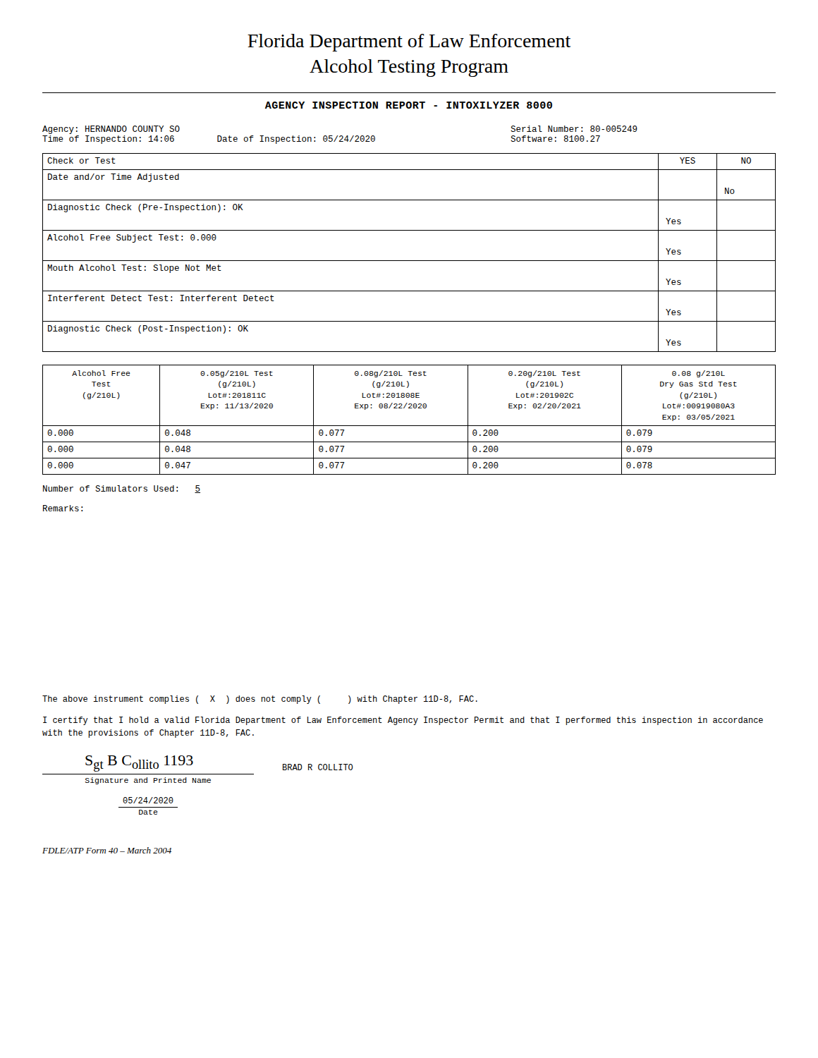Florida Department of Law Enforcement
Alcohol Testing Program
AGENCY INSPECTION REPORT - INTOXILYZER 8000
| Agency: HERNANDO COUNTY SO | Serial Number: 80-005249 |
| Time of Inspection: 14:06 Date of Inspection: 05/24/2020 | Software: 8100.27 |
| Check or Test | YES | NO |
| --- | --- | --- |
| Date and/or Time Adjusted | | No |
| Diagnostic Check (Pre-Inspection): OK | Yes | |
| Alcohol Free Subject Test: 0.000 | Yes | |
| Mouth Alcohol Test: Slope Not Met | Yes | |
| Interferent Detect Test: Interferent Detect | Yes | |
| Diagnostic Check (Post-Inspection): OK | Yes | |
| Alcohol Free Test (g/210L) | 0.05g/210L Test (g/210L) Lot#:201811C Exp: 11/13/2020 | 0.08g/210L Test (g/210L) Lot#:201808E Exp: 08/22/2020 | 0.20g/210L Test (g/210L) Lot#:201902C Exp: 02/20/2021 | 0.08 g/210L Dry Gas Std Test (g/210L) Lot#:00919080A3 Exp: 03/05/2021 |
| --- | --- | --- | --- | --- |
| 0.000 | 0.048 | 0.077 | 0.200 | 0.079 |
| 0.000 | 0.048 | 0.077 | 0.200 | 0.079 |
| 0.000 | 0.047 | 0.077 | 0.200 | 0.078 |
Number of Simulators Used: 5
Remarks:
The above instrument complies ( X ) does not comply ( ) with Chapter 11D-8, FAC.
I certify that I hold a valid Florida Department of Law Enforcement Agency Inspector Permit and that I performed this inspection in accordance with the provisions of Chapter 11D-8, FAC.
Sgt B Collito 1193
BRAD R COLLITO
Signature and Printed Name
05/24/2020
Date
FDLE/ATP Form 40 – March 2004